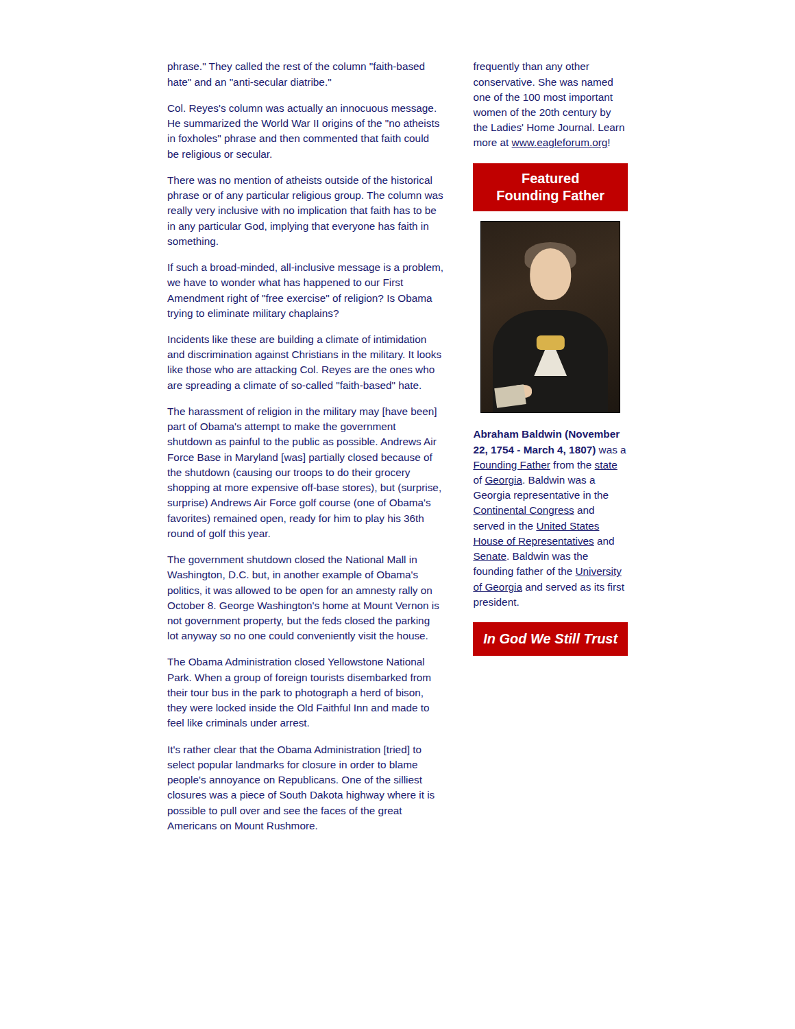phrase." They called the rest of the column "faith-based hate" and an "anti-secular diatribe."
Col. Reyes's column was actually an innocuous message. He summarized the World War II origins of the "no atheists in foxholes" phrase and then commented that faith could be religious or secular.
There was no mention of atheists outside of the historical phrase or of any particular religious group. The column was really very inclusive with no implication that faith has to be in any particular God, implying that everyone has faith in something.
If such a broad-minded, all-inclusive message is a problem, we have to wonder what has happened to our First Amendment right of "free exercise" of religion? Is Obama trying to eliminate military chaplains?
Incidents like these are building a climate of intimidation and discrimination against Christians in the military. It looks like those who are attacking Col. Reyes are the ones who are spreading a climate of so-called "faith-based" hate.
The harassment of religion in the military may [have been] part of Obama's attempt to make the government shutdown as painful to the public as possible. Andrews Air Force Base in Maryland [was] partially closed because of the shutdown (causing our troops to do their grocery shopping at more expensive off-base stores), but (surprise, surprise) Andrews Air Force golf course (one of Obama's favorites) remained open, ready for him to play his 36th round of golf this year.
The government shutdown closed the National Mall in Washington, D.C. but, in another example of Obama's politics, it was allowed to be open for an amnesty rally on October 8. George Washington's home at Mount Vernon is not government property, but the feds closed the parking lot anyway so no one could conveniently visit the house.
The Obama Administration closed Yellowstone National Park. When a group of foreign tourists disembarked from their tour bus in the park to photograph a herd of bison, they were locked inside the Old Faithful Inn and made to feel like criminals under arrest.
It's rather clear that the Obama Administration [tried] to select popular landmarks for closure in order to blame people's annoyance on Republicans. One of the silliest closures was a piece of South Dakota highway where it is possible to pull over and see the faces of the great Americans on Mount Rushmore.
frequently than any other conservative. She was named one of the 100 most important women of the 20th century by the Ladies' Home Journal. Learn more at www.eagleforum.org!
Featured
Founding Father
Abraham Baldwin (November 22, 1754 - March 4, 1807) was a Founding Father from the state of Georgia. Baldwin was a Georgia representative in the Continental Congress and served in the United States House of Representatives and Senate. Baldwin was the founding father of the University of Georgia and served as its first president.
In God We Still Trust